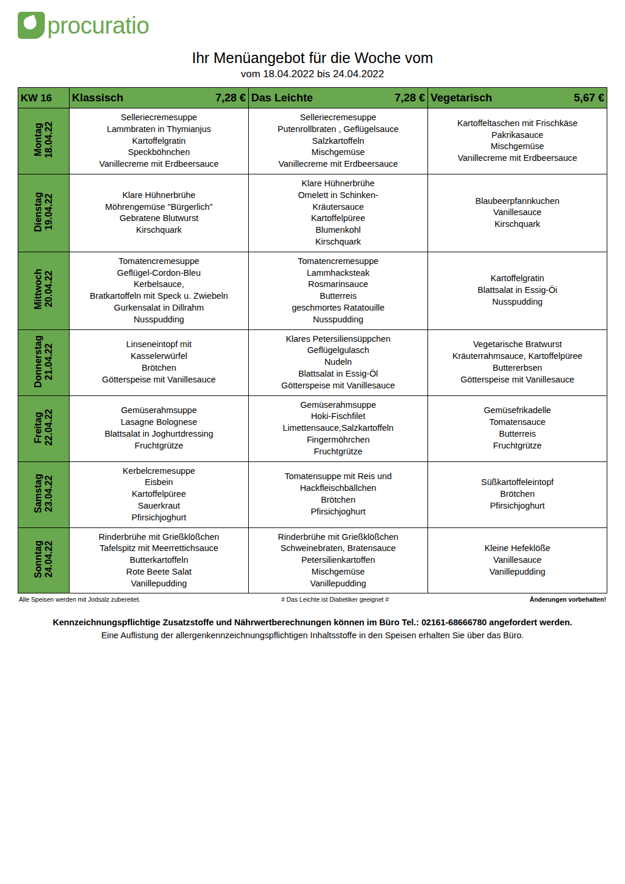pro curatio
Ihr Menüangebot für die Woche vom
vom 18.04.2022 bis 24.04.2022
| KW 16 | Klassisch 7,28 € | Das Leichte 7,28 € | Vegetarisch 5,67 € |
| --- | --- | --- | --- |
| Montag 18.04.22 | Selleriecremesuppe Lammbraten in Thymianjus Kartoffelgratin Speckböhnchen Vanillecreme mit Erdbeersauce | Selleriecremesuppe Putenrollbraten , Geflügelsauce Salzkartoffeln Mischgemüse Vanillecreme mit Erdbeersauce | Kartoffeltaschen mit Frischkäse Pakrikasauce Mischgemüse Vanillecreme mit Erdbeersauce |
| Dienstag 19.04.22 | Klare Hühnerbrühe Möhrengemüse "Bürgerlich" Gebratene Blutwurst Kirschquark | Klare Hühnerbrühe Omelett in Schinken- Kräutersauce Kartoffelpüree Blumenkohl Kirschquark | Blaubeerpfannkuchen Vanillesauce Kirschquark |
| Mittwoch 20.04.22 | Tomatencremesuppe Geflügel-Cordon-Bleu Kerbelsauce, Bratkartoffeln mit Speck u. Zwiebeln Gurkensalat in Dillrahm Nusspudding | Tomatencremesuppe Lammhacksteak Rosmarinsauce Butterreis geschmortes Ratatouille Nusspudding | Kartoffelgratin Blattsalat in Essig-Öi Nusspudding |
| Donnerstag 21.04.22 | Linseneintopf mit Kasselerwürfel Brötchen Götterspeise mit Vanillesauce | Klares Petersiliensüppchen Geflügelgulasch Nudeln Blattsalat in Essig-Öl Götterspeise mit Vanillesauce | Vegetarische Bratwurst Kräuterrahmsauce, Kartoffelpüree Buttererbsen Götterspeise mit Vanillesauce |
| Freitag 22.04.22 | Gemüserahmsuppe Lasagne Bolognese Blattsalat in Joghurtdressing Fruchtgrütze | Gemüserahmsuppe Hoki-Fischfilet Limettensauce,Salzkartoffeln Fingermöhrchen Fruchtgrütze | Gemüsefrikadelle Tomatensauce Butterreis Fruchtgrütze |
| Samstag 23.04.22 | Kerbelcremesuppe Eisbein Kartoffelpüree Sauerkraut Pfirsichjoghurt | Tomatensuppe mit Reis und Hackfleischbällchen Brötchen Pfirsichjoghurt | Süßkartoffeleintopf Brötchen Pfirsichjoghurt |
| Sonntag 24.04.22 | Rinderbrühe mit Grießklößchen Tafelspitz mit Meerrettichsauce Butterkartoffeln Rote Beete Salat Vanillepudding | Rinderbrühe mit Grießklößchen Schweinebraten, Bratensauce Petersilienkartoffen Mischgemüse Vanillepudding | Kleine Hefeklöße Vanillesauce Vanillepudding |
Alle Speisen werden mit Jodsalz zubereitet. # Das Leichte ist Diabetiker geeignet # Änderungen vorbehalten!
Kennzeichnungspflichtige Zusatzstoffe und Nährwertberechnungen können im Büro Tel.: 02161-68666780 angefordert werden.
Eine Auflistung der allergenkennzeichnungspflichtigen Inhaltsstoffe in den Speisen erhalten Sie über das Büro.